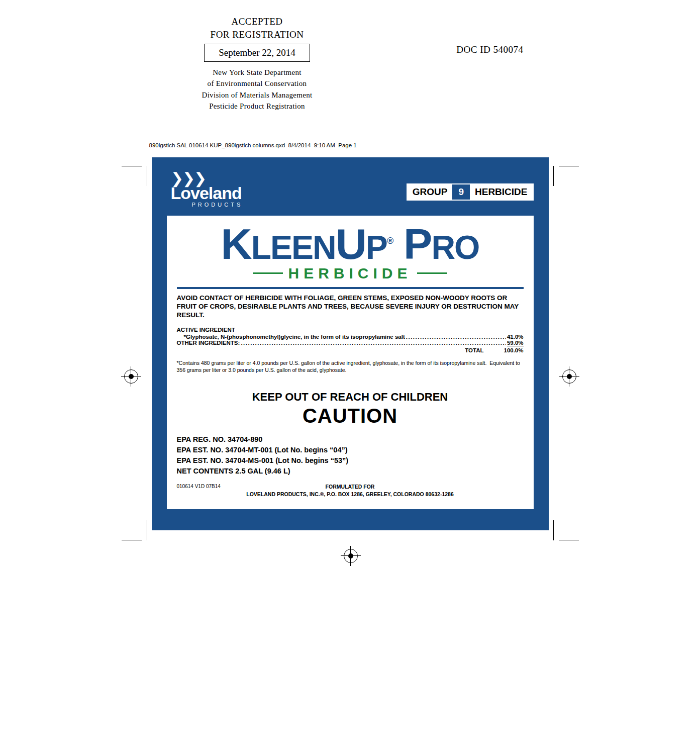ACCEPTED
FOR REGISTRATION
September 22, 2014
New York State Department
of Environmental Conservation
Division of Materials Management
Pesticide Product Registration
DOC ID 540074
890lgstich SAL 010614 KUP_890lgstich columns.qxd 8/4/2014 9:10 AM Page 1
❯❯❯
Loveland
PRODUCTS
GROUP 9 HERBICIDE
KLEENUP® PRO
HERBICIDE
AVOID CONTACT OF HERBICIDE WITH FOLIAGE, GREEN STEMS, EXPOSED NON-WOODY ROOTS OR FRUIT OF CROPS, DESIRABLE PLANTS AND TREES, BECAUSE SEVERE INJURY OR DESTRUCTION MAY RESULT.
ACTIVE INGREDIENT
*Glyphosate, N-(phosphonomethyl)glycine, in the form of its isopropylamine salt ................................................................................................... 41.0%
OTHER INGREDIENTS: ................................................................................................................................... 59.0%
TOTAL 100.0%
*Contains 480 grams per liter or 4.0 pounds per U.S. gallon of the active ingredient, glyphosate, in the form of its isopropylamine salt. Equivalent to 356 grams per liter or 3.0 pounds per U.S. gallon of the acid, glyphosate.
KEEP OUT OF REACH OF CHILDREN
CAUTION
EPA REG. NO. 34704-890
EPA EST. NO. 34704-MT-001 (Lot No. begins “04”)
EPA EST. NO. 34704-MS-001 (Lot No. begins “53”)
NET CONTENTS 2.5 GAL (9.46 L)
010614 V1D 07B14
FORMULATED FOR
LOVELAND PRODUCTS, INC.®, P.O. BOX 1286, GREELEY, COLORADO 80632-1286